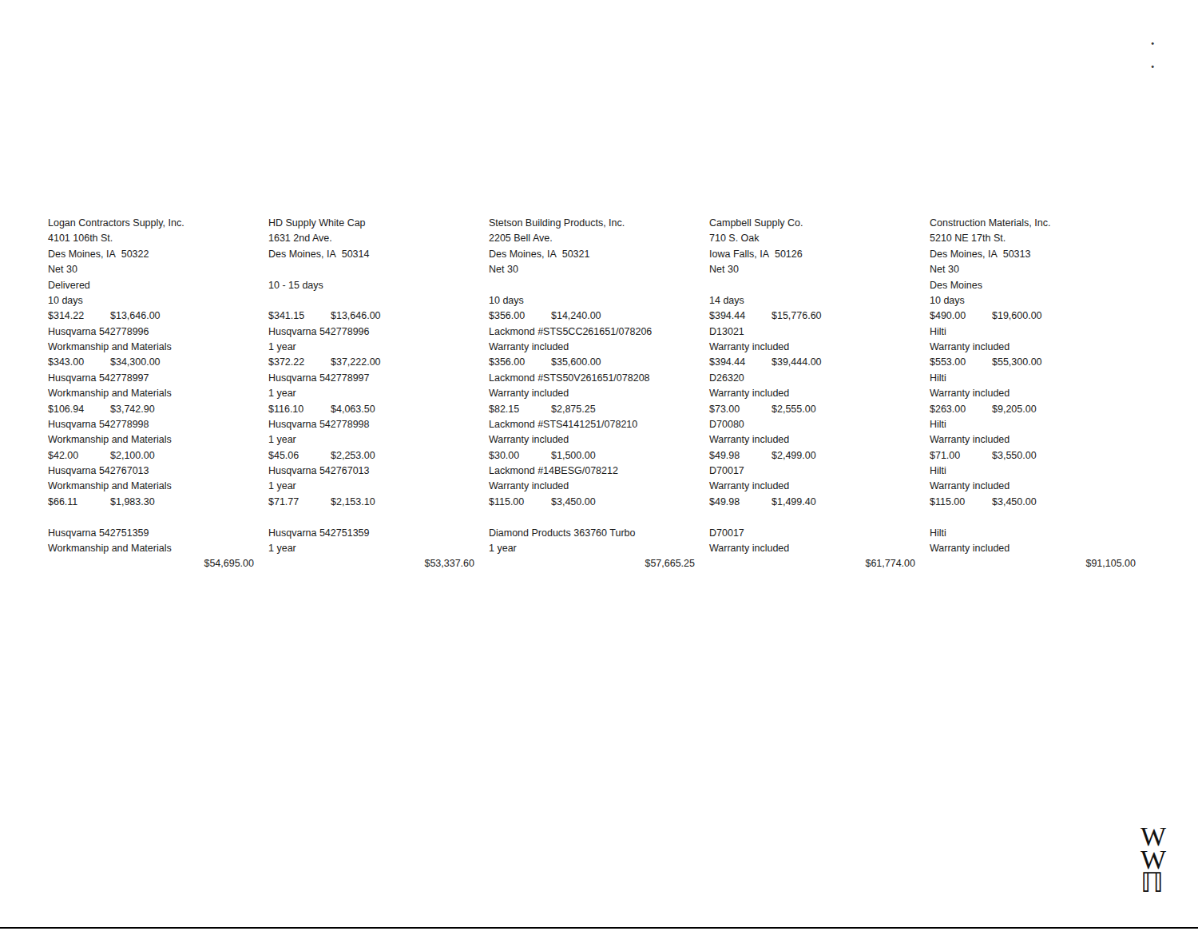•
•
| Logan Contractors Supply, Inc. 4101 106th St. Des Moines, IA 50322 Net 30 Delivered 10 days | HD Supply White Cap 1631 2nd Ave. Des Moines, IA 50314 10 - 15 days | Stetson Building Products, Inc. 2205 Bell Ave. Des Moines, IA 50321 Net 30 10 days | Campbell Supply Co. 710 S. Oak Iowa Falls, IA 50126 Net 30 14 days | Construction Materials, Inc. 5210 NE 17th St. Des Moines, IA 50313 Net 30 Des Moines 10 days |
| $314.22 $13,646.00 Husqvarna 542778996 Workmanship and Materials | $341.15 $13,646.00 Husqvarna 542778996 1 year | $356.00 $14,240.00 Lackmond #STS5CC261651/078206 Warranty included | $394.44 $15,776.60 D13021 Warranty included | $490.00 $19,600.00 Hilti Warranty included |
| $343.00 $34,300.00 Husqvarna 542778997 Workmanship and Materials | $372.22 $37,222.00 Husqvarna 542778997 1 year | $356.00 $35,600.00 Lackmond #STS50V261651/078208 Warranty included | $394.44 $39,444.00 D26320 Warranty included | $553.00 $55,300.00 Hilti Warranty included |
| $106.94 $3,742.90 Husqvarna 542778998 Workmanship and Materials | $116.10 $4,063.50 Husqvarna 542778998 1 year | $82.15 $2,875.25 Lackmond #STS4141251/078210 Warranty included | $73.00 $2,555.00 D70080 Warranty included | $263.00 $9,205.00 Hilti Warranty included |
| $42.00 $2,100.00 Husqvarna 542767013 Workmanship and Materials | $45.06 $2,253.00 Husqvarna 542767013 1 year | $30.00 $1,500.00 Lackmond #14BESG/078212 Warranty included | $49.98 $2,499.00 D70017 Warranty included | $71.00 $3,550.00 Hilti Warranty included |
| $66.11 $1,983.30 Husqvarna 542751359 Workmanship and Materials | $71.77 $2,153.10 Husqvarna 542751359 1 year | $115.00 $3,450.00 Diamond Products 363760 Turbo 1 year | $49.98 $1,499.40 D70017 Warranty included | $115.00 $3,450.00 Hilti Warranty included |
| $54,695.00 | $53,337.60 | $57,665.25 | $61,774.00 | $91,105.00 |
W
W
ℿ